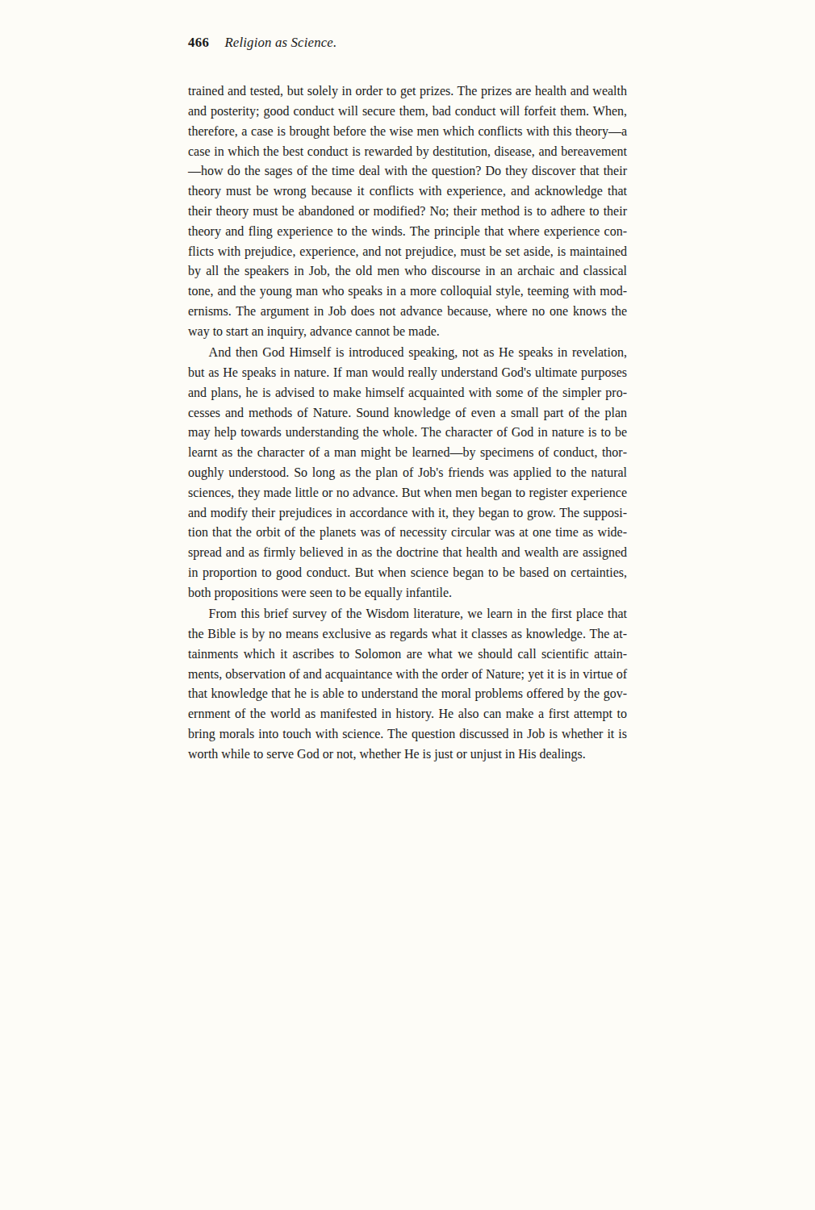466 Religion as Science.
trained and tested, but solely in order to get prizes. The prizes are health and wealth and posterity; good conduct will secure them, bad conduct will forfeit them. When, therefore, a case is brought before the wise men which conflicts with this theory—a case in which the best conduct is rewarded by destitution, disease, and bereavement—how do the sages of the time deal with the question? Do they discover that their theory must be wrong because it conflicts with experience, and acknowledge that their theory must be abandoned or modified? No; their method is to adhere to their theory and fling experience to the winds. The principle that where experience conflicts with prejudice, experience, and not prejudice, must be set aside, is maintained by all the speakers in Job, the old men who discourse in an archaic and classical tone, and the young man who speaks in a more colloquial style, teeming with modernisms. The argument in Job does not advance because, where no one knows the way to start an inquiry, advance cannot be made.
And then God Himself is introduced speaking, not as He speaks in revelation, but as He speaks in nature. If man would really understand God's ultimate purposes and plans, he is advised to make himself acquainted with some of the simpler processes and methods of Nature. Sound knowledge of even a small part of the plan may help towards understanding the whole. The character of God in nature is to be learnt as the character of a man might be learned—by specimens of conduct, thoroughly understood. So long as the plan of Job's friends was applied to the natural sciences, they made little or no advance. But when men began to register experience and modify their prejudices in accordance with it, they began to grow. The supposition that the orbit of the planets was of necessity circular was at one time as widespread and as firmly believed in as the doctrine that health and wealth are assigned in proportion to good conduct. But when science began to be based on certainties, both propositions were seen to be equally infantile.
From this brief survey of the Wisdom literature, we learn in the first place that the Bible is by no means exclusive as regards what it classes as knowledge. The attainments which it ascribes to Solomon are what we should call scientific attainments, observation of and acquaintance with the order of Nature; yet it is in virtue of that knowledge that he is able to understand the moral problems offered by the government of the world as manifested in history. He also can make a first attempt to bring morals into touch with science. The question discussed in Job is whether it is worth while to serve God or not, whether He is just or unjust in His dealings.